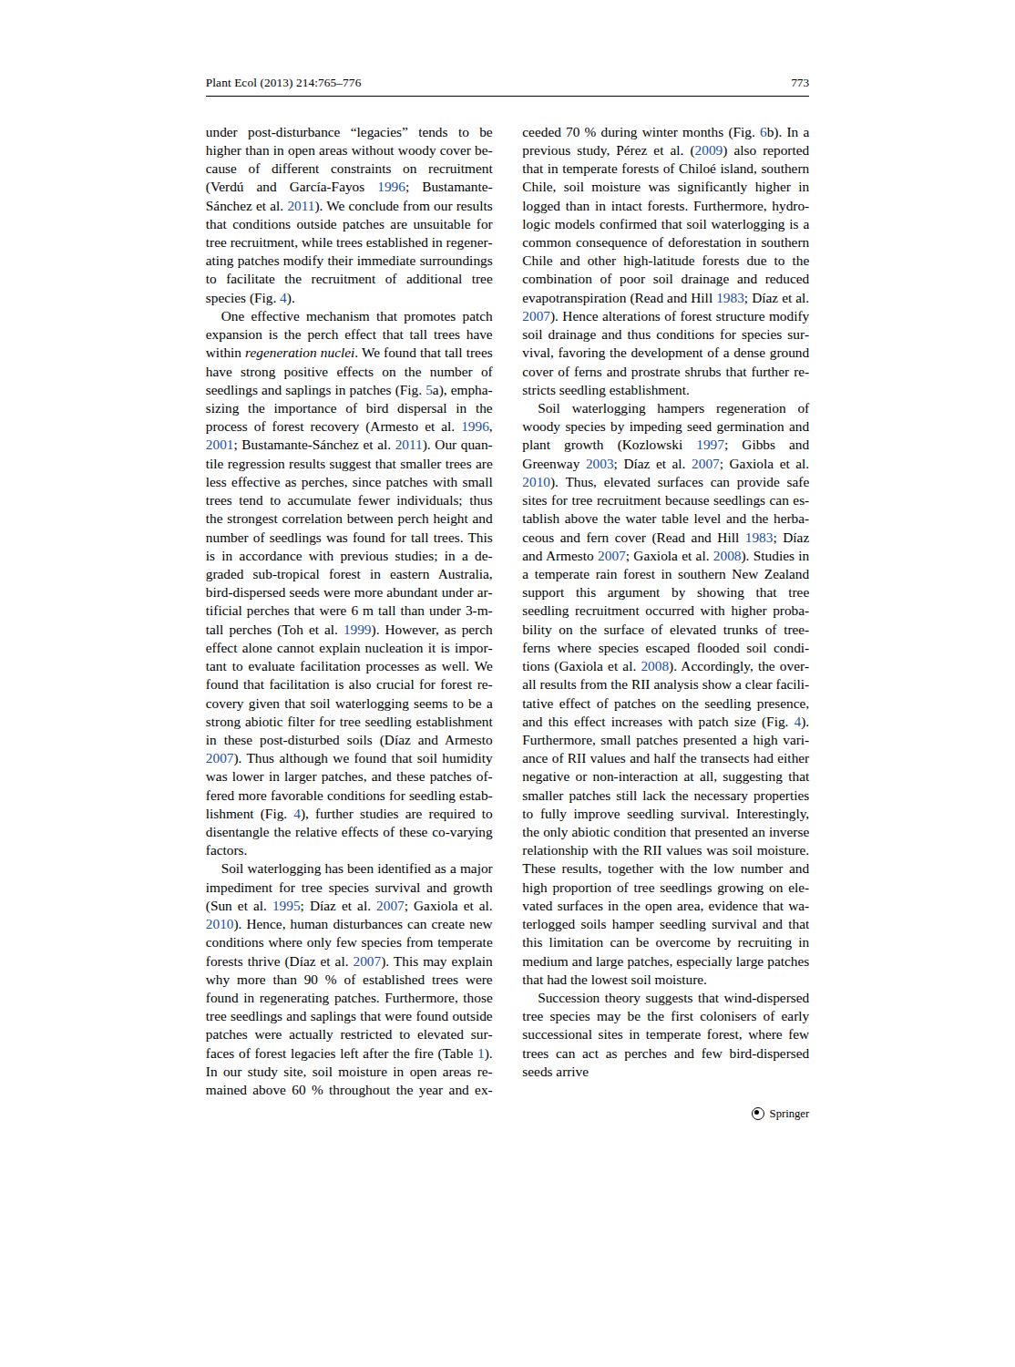Plant Ecol (2013) 214:765–776
773
under post-disturbance “legacies” tends to be higher than in open areas without woody cover because of different constraints on recruitment (Verdú and García-Fayos 1996; Bustamante-Sánchez et al. 2011). We conclude from our results that conditions outside patches are unsuitable for tree recruitment, while trees established in regenerating patches modify their immediate surroundings to facilitate the recruitment of additional tree species (Fig. 4).
One effective mechanism that promotes patch expansion is the perch effect that tall trees have within regeneration nuclei. We found that tall trees have strong positive effects on the number of seedlings and saplings in patches (Fig. 5a), emphasizing the importance of bird dispersal in the process of forest recovery (Armesto et al. 1996, 2001; Bustamante-Sánchez et al. 2011). Our quantile regression results suggest that smaller trees are less effective as perches, since patches with small trees tend to accumulate fewer individuals; thus the strongest correlation between perch height and number of seedlings was found for tall trees. This is in accordance with previous studies; in a degraded sub-tropical forest in eastern Australia, bird-dispersed seeds were more abundant under artificial perches that were 6 m tall than under 3-m-tall perches (Toh et al. 1999). However, as perch effect alone cannot explain nucleation it is important to evaluate facilitation processes as well. We found that facilitation is also crucial for forest recovery given that soil waterlogging seems to be a strong abiotic filter for tree seedling establishment in these post-disturbed soils (Díaz and Armesto 2007). Thus although we found that soil humidity was lower in larger patches, and these patches offered more favorable conditions for seedling establishment (Fig. 4), further studies are required to disentangle the relative effects of these co-varying factors.
Soil waterlogging has been identified as a major impediment for tree species survival and growth (Sun et al. 1995; Díaz et al. 2007; Gaxiola et al. 2010). Hence, human disturbances can create new conditions where only few species from temperate forests thrive (Díaz et al. 2007). This may explain why more than 90 % of established trees were found in regenerating patches. Furthermore, those tree seedlings and saplings that were found outside patches were actually restricted to elevated surfaces of forest legacies left after the fire (Table 1). In our study site, soil moisture in open areas remained above 60 % throughout the year and exceeded 70 % during winter months (Fig. 6b). In a previous study, Pérez et al. (2009) also reported that in temperate forests of Chiloé island, southern Chile, soil moisture was significantly higher in logged than in intact forests. Furthermore, hydrologic models confirmed that soil waterlogging is a common consequence of deforestation in southern Chile and other high-latitude forests due to the combination of poor soil drainage and reduced evapotranspiration (Read and Hill 1983; Díaz et al. 2007). Hence alterations of forest structure modify soil drainage and thus conditions for species survival, favoring the development of a dense ground cover of ferns and prostrate shrubs that further restricts seedling establishment.
Soil waterlogging hampers regeneration of woody species by impeding seed germination and plant growth (Kozlowski 1997; Gibbs and Greenway 2003; Díaz et al. 2007; Gaxiola et al. 2010). Thus, elevated surfaces can provide safe sites for tree recruitment because seedlings can establish above the water table level and the herbaceous and fern cover (Read and Hill 1983; Díaz and Armesto 2007; Gaxiola et al. 2008). Studies in a temperate rain forest in southern New Zealand support this argument by showing that tree seedling recruitment occurred with higher probability on the surface of elevated trunks of tree-ferns where species escaped flooded soil conditions (Gaxiola et al. 2008). Accordingly, the overall results from the RII analysis show a clear facilitative effect of patches on the seedling presence, and this effect increases with patch size (Fig. 4). Furthermore, small patches presented a high variance of RII values and half the transects had either negative or non-interaction at all, suggesting that smaller patches still lack the necessary properties to fully improve seedling survival. Interestingly, the only abiotic condition that presented an inverse relationship with the RII values was soil moisture. These results, together with the low number and high proportion of tree seedlings growing on elevated surfaces in the open area, evidence that waterlogged soils hamper seedling survival and that this limitation can be overcome by recruiting in medium and large patches, especially large patches that had the lowest soil moisture.
Succession theory suggests that wind-dispersed tree species may be the first colonisers of early successional sites in temperate forest, where few trees can act as perches and few bird-dispersed seeds arrive
Springer